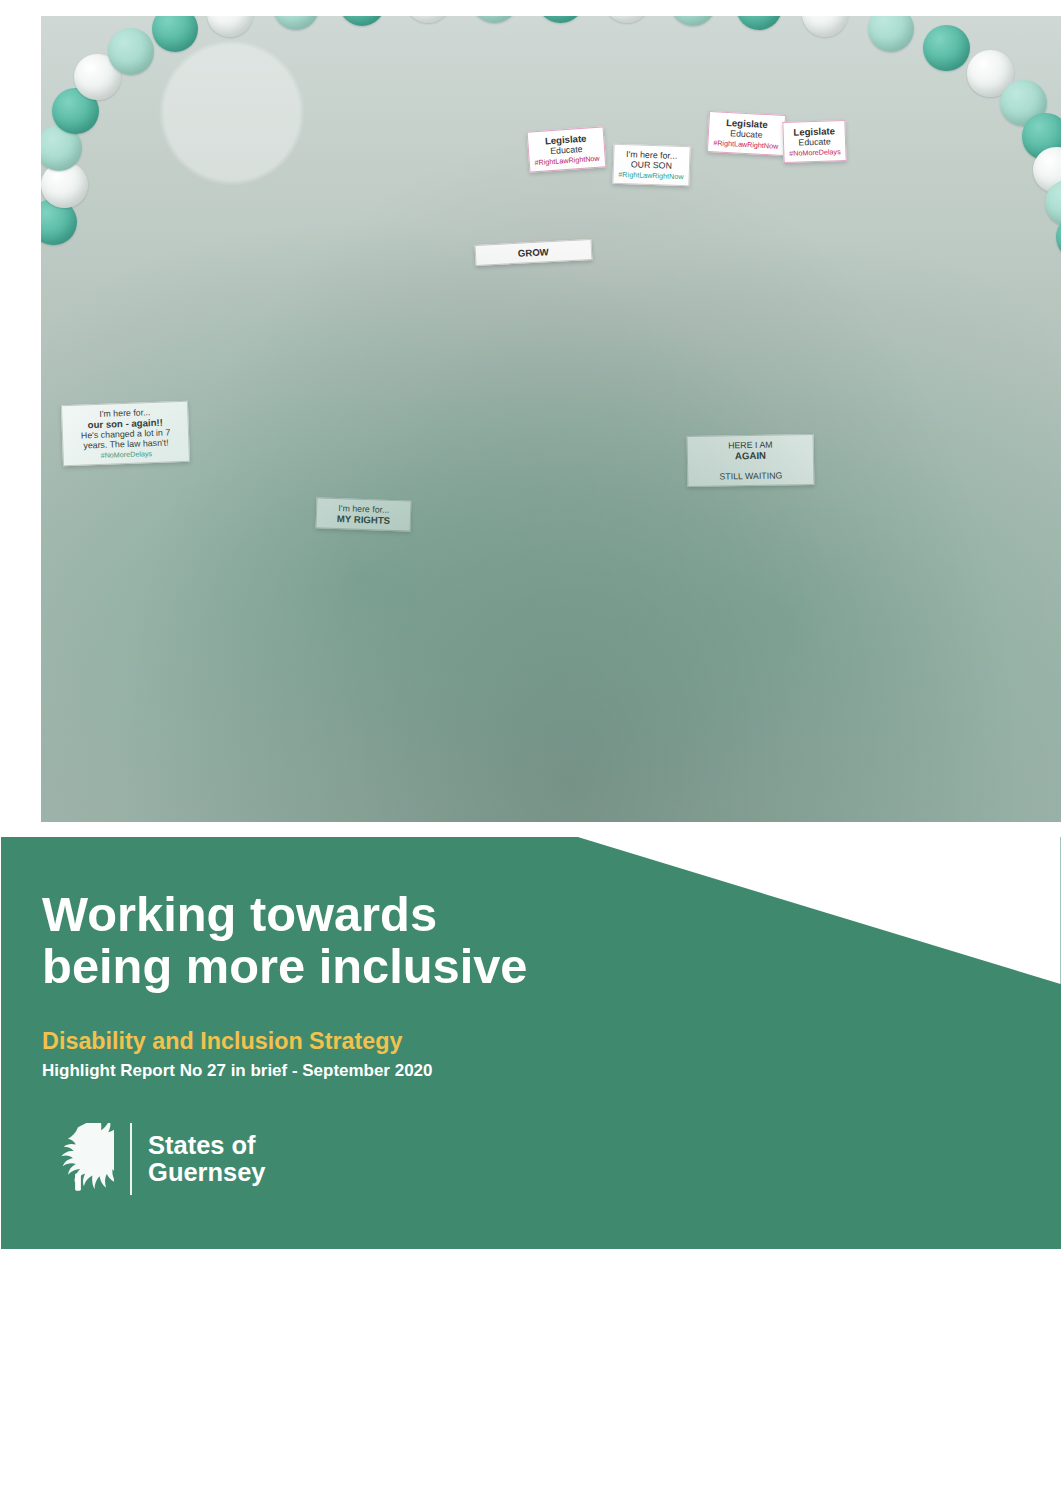Legislate Educate#RightLawRightNow
Legislate Educate#RightLawRightNow
Legislate Educate#NoMoreDelays
I'm here for...
OUR SON
#RightLawRightNow
GROW
I'm here for...
our son - again!! He's changed a lot in 7 years. The law hasn't! #NoMoreDelays
I'm here for...
MY RIGHTS
HERE I AM
AGAIN
STILL WAITING
Campaigners at a #RightLawRightNow rally.
Working towards being more inclusive
Disability and Inclusion Strategy
Highlight Report No 27 in brief - September 2020
States of Guernsey